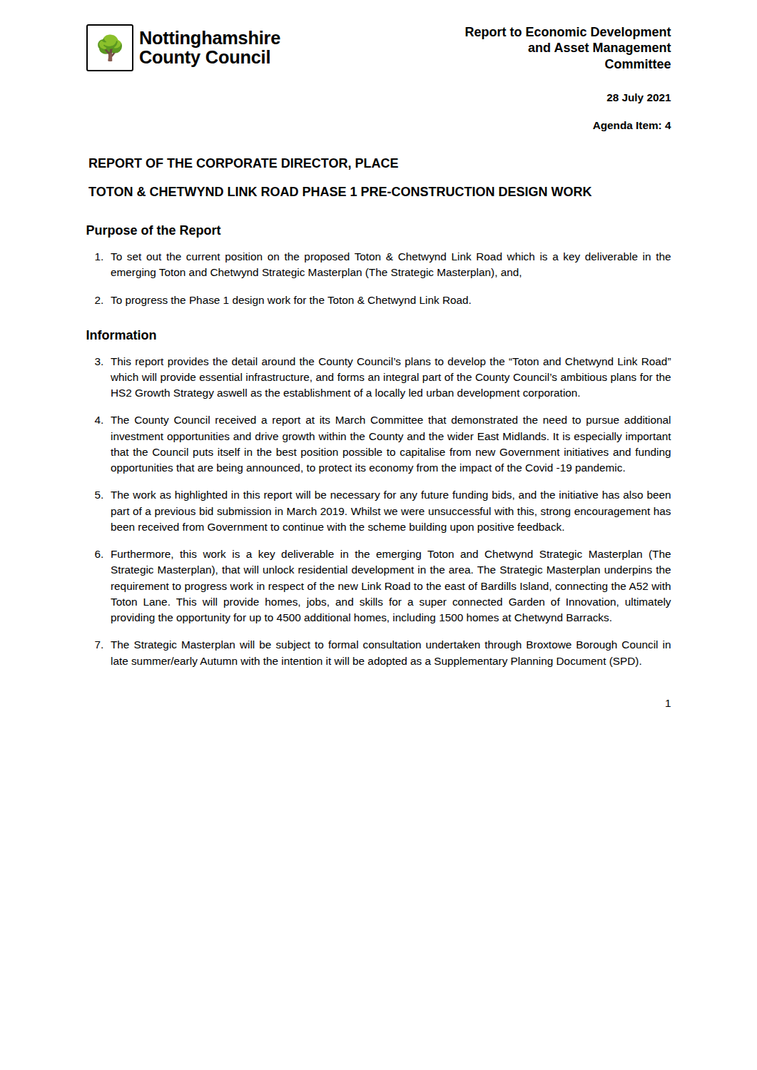🌳
Nottinghamshire
County Council
Report to Economic Development
and Asset Management
Committee
28 July 2021
Agenda Item: 4
REPORT OF THE CORPORATE DIRECTOR, PLACE
TOTON & CHETWYND LINK ROAD PHASE 1 PRE-CONSTRUCTION DESIGN WORK
Purpose of the Report
To set out the current position on the proposed Toton & Chetwynd Link Road which is a key deliverable in the emerging Toton and Chetwynd Strategic Masterplan (The Strategic Masterplan), and,
To progress the Phase 1 design work for the Toton & Chetwynd Link Road.
Information
This report provides the detail around the County Council’s plans to develop the “Toton and Chetwynd Link Road” which will provide essential infrastructure, and forms an integral part of the County Council’s ambitious plans for the HS2 Growth Strategy aswell as the establishment of a locally led urban development corporation.
The County Council received a report at its March Committee that demonstrated the need to pursue additional investment opportunities and drive growth within the County and the wider East Midlands. It is especially important that the Council puts itself in the best position possible to capitalise from new Government initiatives and funding opportunities that are being announced, to protect its economy from the impact of the Covid -19 pandemic.
The work as highlighted in this report will be necessary for any future funding bids, and the initiative has also been part of a previous bid submission in March 2019. Whilst we were unsuccessful with this, strong encouragement has been received from Government to continue with the scheme building upon positive feedback.
Furthermore, this work is a key deliverable in the emerging Toton and Chetwynd Strategic Masterplan (The Strategic Masterplan), that will unlock residential development in the area. The Strategic Masterplan underpins the requirement to progress work in respect of the new Link Road to the east of Bardills Island, connecting the A52 with Toton Lane. This will provide homes, jobs, and skills for a super connected Garden of Innovation, ultimately providing the opportunity for up to 4500 additional homes, including 1500 homes at Chetwynd Barracks.
The Strategic Masterplan will be subject to formal consultation undertaken through Broxtowe Borough Council in late summer/early Autumn with the intention it will be adopted as a Supplementary Planning Document (SPD).
1